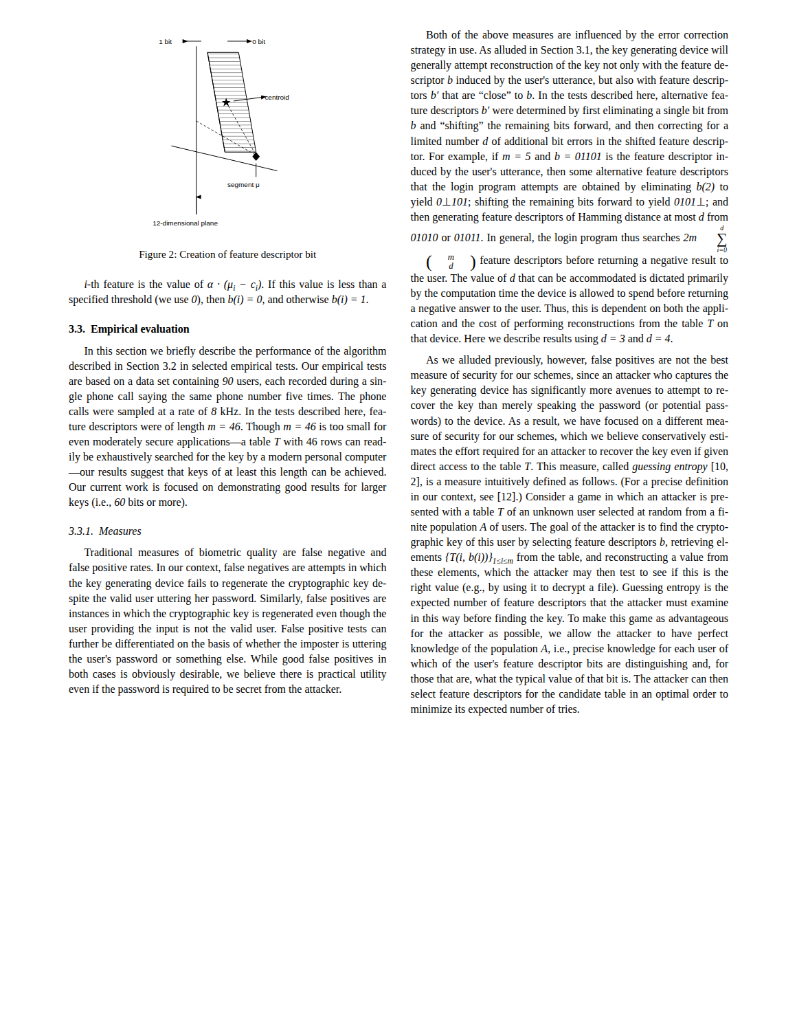1 bit 0 bit centroid segment μ 12-dimensional plane
Figure 2: Creation of feature descriptor bit
i-th feature is the value of α · (μi − ci). If this value is less than a specified threshold (we use 0), then b(i) = 0, and otherwise b(i) = 1.
3.3. Empirical evaluation
In this section we briefly describe the performance of the algorithm described in Section 3.2 in selected empirical tests. Our empirical tests are based on a data set containing 90 users, each recorded during a single phone call saying the same phone number five times. The phone calls were sampled at a rate of 8 kHz. In the tests described here, feature descriptors were of length m = 46. Though m = 46 is too small for even moderately secure applications—a table T with 46 rows can readily be exhaustively searched for the key by a modern personal computer—our results suggest that keys of at least this length can be achieved. Our current work is focused on demonstrating good results for larger keys (i.e., 60 bits or more).
3.3.1. Measures
Traditional measures of biometric quality are false negative and false positive rates. In our context, false negatives are attempts in which the key generating device fails to regenerate the cryptographic key despite the valid user uttering her password. Similarly, false positives are instances in which the cryptographic key is regenerated even though the user providing the input is not the valid user. False positive tests can further be differentiated on the basis of whether the imposter is uttering the user's password or something else. While good false positives in both cases is obviously desirable, we believe there is practical utility even if the password is required to be secret from the attacker.
Both of the above measures are influenced by the error correction strategy in use. As alluded in Section 3.1, the key generating device will generally attempt reconstruction of the key not only with the feature descriptor b induced by the user's utterance, but also with feature descriptors b′ that are “close” to b. In the tests described here, alternative feature descriptors b′ were determined by first eliminating a single bit from b and “shifting” the remaining bits forward, and then correcting for a limited number d of additional bit errors in the shifted feature descriptor. For example, if m = 5 and b = 01101 is the feature descriptor induced by the user's utterance, then some alternative feature descriptors that the login program attempts are obtained by eliminating b(2) to yield 0⊥101; shifting the remaining bits forward to yield 0101⊥; and then generating feature descriptors of Hamming distance at most d from 01010 or 01011. In general, the login program thus searches 2m d∑i=0 (md) feature descriptors before returning a negative result to the user. The value of d that can be accommodated is dictated primarily by the computation time the device is allowed to spend before returning a negative answer to the user. Thus, this is dependent on both the application and the cost of performing reconstructions from the table T on that device. Here we describe results using d = 3 and d = 4.
As we alluded previously, however, false positives are not the best measure of security for our schemes, since an attacker who captures the key generating device has significantly more avenues to attempt to recover the key than merely speaking the password (or potential passwords) to the device. As a result, we have focused on a different measure of security for our schemes, which we believe conservatively estimates the effort required for an attacker to recover the key even if given direct access to the table T. This measure, called guessing entropy [10, 2], is a measure intuitively defined as follows. (For a precise definition in our context, see [12].) Consider a game in which an attacker is presented with a table T of an unknown user selected at random from a finite population A of users. The goal of the attacker is to find the cryptographic key of this user by selecting feature descriptors b, retrieving elements {T(i, b(i))}1≤i≤m from the table, and reconstructing a value from these elements, which the attacker may then test to see if this is the right value (e.g., by using it to decrypt a file). Guessing entropy is the expected number of feature descriptors that the attacker must examine in this way before finding the key. To make this game as advantageous for the attacker as possible, we allow the attacker to have perfect knowledge of the population A, i.e., precise knowledge for each user of which of the user's feature descriptor bits are distinguishing and, for those that are, what the typical value of that bit is. The attacker can then select feature descriptors for the candidate table in an optimal order to minimize its expected number of tries.